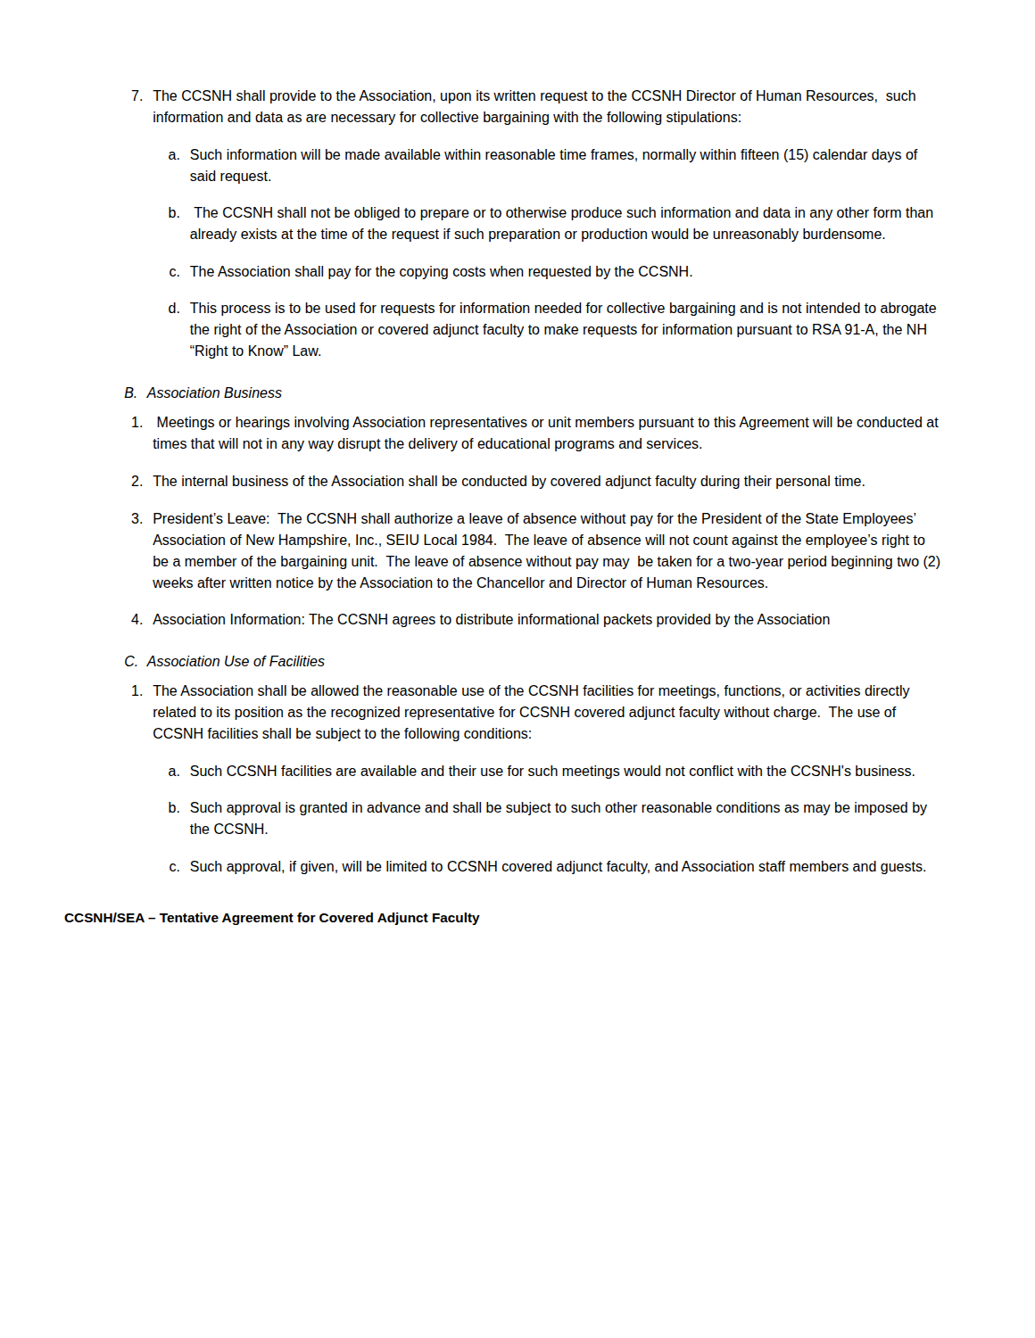The CCSNH shall provide to the Association, upon its written request to the CCSNH Director of Human Resources, such information and data as are necessary for collective bargaining with the following stipulations:
Such information will be made available within reasonable time frames, normally within fifteen (15) calendar days of said request.
The CCSNH shall not be obliged to prepare or to otherwise produce such information and data in any other form than already exists at the time of the request if such preparation or production would be unreasonably burdensome.
The Association shall pay for the copying costs when requested by the CCSNH.
This process is to be used for requests for information needed for collective bargaining and is not intended to abrogate the right of the Association or covered adjunct faculty to make requests for information pursuant to RSA 91-A, the NH “Right to Know” Law.
B. Association Business
Meetings or hearings involving Association representatives or unit members pursuant to this Agreement will be conducted at times that will not in any way disrupt the delivery of educational programs and services.
The internal business of the Association shall be conducted by covered adjunct faculty during their personal time.
President’s Leave: The CCSNH shall authorize a leave of absence without pay for the President of the State Employees’ Association of New Hampshire, Inc., SEIU Local 1984. The leave of absence will not count against the employee’s right to be a member of the bargaining unit. The leave of absence without pay may be taken for a two-year period beginning two (2) weeks after written notice by the Association to the Chancellor and Director of Human Resources.
Association Information: The CCSNH agrees to distribute informational packets provided by the Association
C. Association Use of Facilities
The Association shall be allowed the reasonable use of the CCSNH facilities for meetings, functions, or activities directly related to its position as the recognized representative for CCSNH covered adjunct faculty without charge. The use of CCSNH facilities shall be subject to the following conditions:
Such CCSNH facilities are available and their use for such meetings would not conflict with the CCSNH's business.
Such approval is granted in advance and shall be subject to such other reasonable conditions as may be imposed by the CCSNH.
Such approval, if given, will be limited to CCSNH covered adjunct faculty, and Association staff members and guests.
CCSNH/SEA – Tentative Agreement for Covered Adjunct Faculty